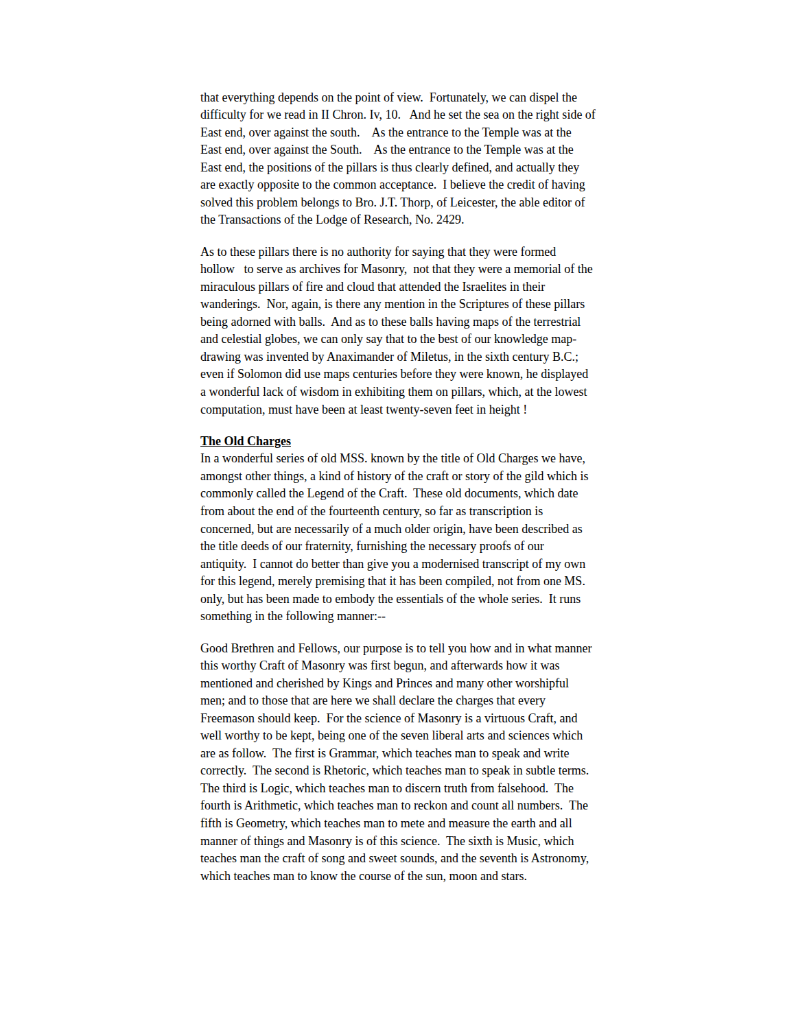that everything depends on the point of view. Fortunately, we can dispel the difficulty for we read in II Chron. Iv, 10. And he set the sea on the right side of East end, over against the south. As the entrance to the Temple was at the East end, over against the South. As the entrance to the Temple was at the East end, the positions of the pillars is thus clearly defined, and actually they are exactly opposite to the common acceptance. I believe the credit of having solved this problem belongs to Bro. J.T. Thorp, of Leicester, the able editor of the Transactions of the Lodge of Research, No. 2429.
As to these pillars there is no authority for saying that they were formed hollow to serve as archives for Masonry, not that they were a memorial of the miraculous pillars of fire and cloud that attended the Israelites in their wanderings. Nor, again, is there any mention in the Scriptures of these pillars being adorned with balls. And as to these balls having maps of the terrestrial and celestial globes, we can only say that to the best of our knowledge map-drawing was invented by Anaximander of Miletus, in the sixth century B.C.; even if Solomon did use maps centuries before they were known, he displayed a wonderful lack of wisdom in exhibiting them on pillars, which, at the lowest computation, must have been at least twenty-seven feet in height !
The Old Charges
In a wonderful series of old MSS. known by the title of Old Charges we have, amongst other things, a kind of history of the craft or story of the gild which is commonly called the Legend of the Craft. These old documents, which date from about the end of the fourteenth century, so far as transcription is concerned, but are necessarily of a much older origin, have been described as the title deeds of our fraternity, furnishing the necessary proofs of our antiquity. I cannot do better than give you a modernised transcript of my own for this legend, merely premising that it has been compiled, not from one MS. only, but has been made to embody the essentials of the whole series. It runs something in the following manner:--
Good Brethren and Fellows, our purpose is to tell you how and in what manner this worthy Craft of Masonry was first begun, and afterwards how it was mentioned and cherished by Kings and Princes and many other worshipful men; and to those that are here we shall declare the charges that every Freemason should keep. For the science of Masonry is a virtuous Craft, and well worthy to be kept, being one of the seven liberal arts and sciences which are as follow. The first is Grammar, which teaches man to speak and write correctly. The second is Rhetoric, which teaches man to speak in subtle terms. The third is Logic, which teaches man to discern truth from falsehood. The fourth is Arithmetic, which teaches man to reckon and count all numbers. The fifth is Geometry, which teaches man to mete and measure the earth and all manner of things and Masonry is of this science. The sixth is Music, which teaches man the craft of song and sweet sounds, and the seventh is Astronomy, which teaches man to know the course of the sun, moon and stars.